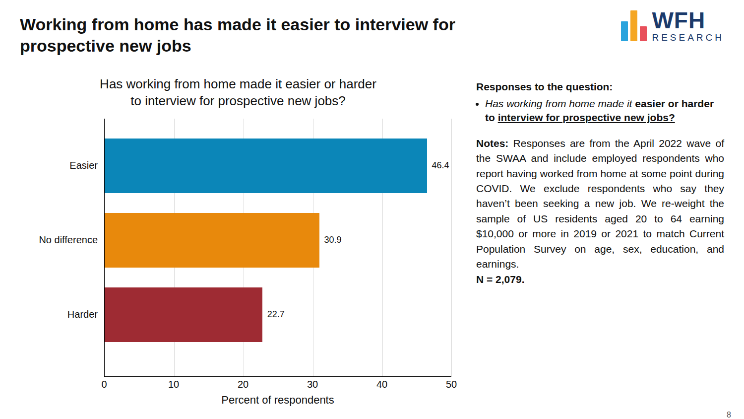WFH
RESEARCH
Working from home has made it easier to interview for prospective new jobs
Has working from home made it easier or harder
to interview for prospective new jobs?
Easier 46.4
No difference 30.9
Harder 22.7
0 10 20 30 40 50
Percent of respondents
Responses to the question:
Has working from home made it easier or harder to interview for prospective new jobs?
Notes: Responses are from the April 2022 wave of the SWAA and include employed respondents who report having worked from home at some point during COVID. We exclude respondents who say they haven’t been seeking a new job. We re-weight the sample of US residents aged 20 to 64 earning $10,000 or more in 2019 or 2021 to match Current Population Survey on age, sex, education, and earnings.
N = 2,079.
8